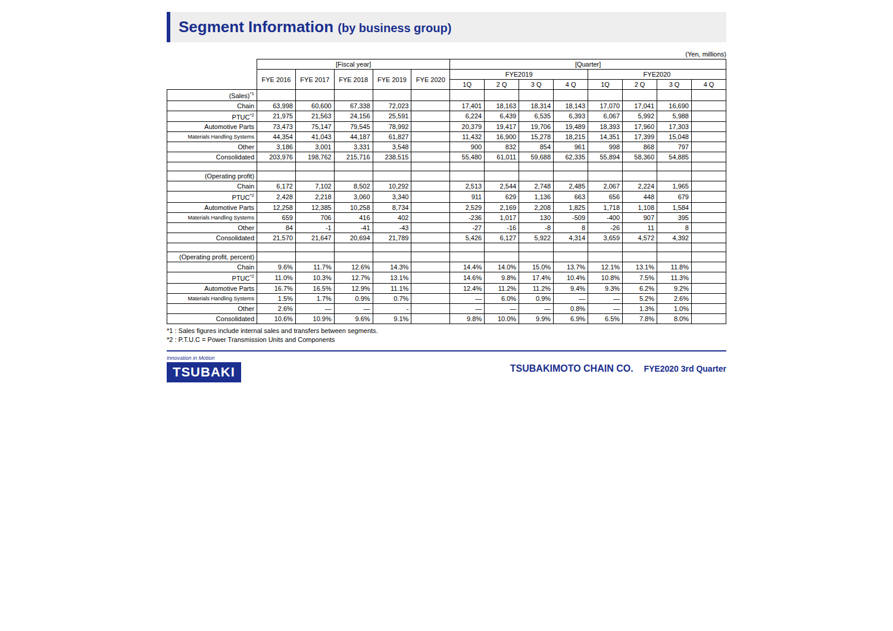Segment Information (by business group)
(Yen, millions)
| | [Fiscal year] | [Quarter] |
| --- | --- | --- |
| | FYE 2016 | FYE 2017 | FYE 2018 | FYE 2019 | FYE 2020 | FYE2019 | FYE2020 |
| | 1Q | 2 Q | 3 Q | 4 Q | 1Q | 2 Q | 3 Q | 4 Q |
| (Sales) *1 | | | | | | | | | | | | | |
| Chain | 63,998 | 60,600 | 67,338 | 72,023 | | 17,401 | 18,163 | 18,314 | 18,143 | 17,070 | 17,041 | 16,690 | |
| PTUC *2 | 21,975 | 21,563 | 24,156 | 25,591 | | 6,224 | 6,439 | 6,535 | 6,393 | 6,067 | 5,992 | 5,988 | |
| Automotive Parts | 73,473 | 75,147 | 79,545 | 78,992 | | 20,379 | 19,417 | 19,706 | 19,489 | 18,393 | 17,960 | 17,303 | |
| Materials Handling Systems | 44,354 | 41,043 | 44,187 | 61,827 | | 11,432 | 16,900 | 15,278 | 18,215 | 14,351 | 17,399 | 15,048 | |
| Other | 3,186 | 3,001 | 3,331 | 3,548 | | 900 | 832 | 854 | 961 | 998 | 868 | 797 | |
| Consolidated | 203,976 | 198,762 | 215,716 | 238,515 | | 55,480 | 61,011 | 59,688 | 62,335 | 55,894 | 58,360 | 54,885 | |
| (Operating profit) | | | | | | | | | | | | | |
| Chain | 6,172 | 7,102 | 8,502 | 10,292 | | 2,513 | 2,544 | 2,748 | 2,485 | 2,067 | 2,224 | 1,965 | |
| PTUC *2 | 2,428 | 2,218 | 3,060 | 3,340 | | 911 | 629 | 1,136 | 663 | 656 | 448 | 679 | |
| Automotive Parts | 12,258 | 12,385 | 10,258 | 8,734 | | 2,529 | 2,169 | 2,208 | 1,825 | 1,718 | 1,108 | 1,584 | |
| Materials Handling Systems | 659 | 706 | 416 | 402 | | -236 | 1,017 | 130 | -509 | -400 | 907 | 395 | |
| Other | 84 | -1 | -41 | -43 | | -27 | -16 | -8 | 8 | -26 | 11 | 8 | |
| Consolidated | 21,570 | 21,647 | 20,694 | 21,789 | | 5,426 | 6,127 | 5,922 | 4,314 | 3,659 | 4,572 | 4,392 | |
| (Operating profit, percent) | | | | | | | | | | | | | |
| Chain | 9.6% | 11.7% | 12.6% | 14.3% | | 14.4% | 14.0% | 15.0% | 13.7% | 12.1% | 13.1% | 11.8% | |
| PTUC *2 | 11.0% | 10.3% | 12.7% | 13.1% | | 14.6% | 9.8% | 17.4% | 10.4% | 10.8% | 7.5% | 11.3% | |
| Automotive Parts | 16.7% | 16.5% | 12.9% | 11.1% | | 12.4% | 11.2% | 11.2% | 9.4% | 9.3% | 6.2% | 9.2% | |
| Materials Handling Systems | 1.5% | 1.7% | 0.9% | 0.7% | | — | 6.0% | 0.9% | — | — | 5.2% | 2.6% | |
| Other | 2.6% | — | — | - | | — | — | — | 0.8% | — | 1.3% | 1.0% | |
| Consolidated | 10.6% | 10.9% | 9.6% | 9.1% | | 9.8% | 10.0% | 9.9% | 6.9% | 6.5% | 7.8% | 8.0% | |
*1 : Sales figures include internal sales and transfers between segments.
*2 : P.T.U.C = Power Transmission Units and Components
Innovation in Motion
TSUBAKI
TSUBAKIMOTO CHAIN CO. FYE2020 3rd Quarter